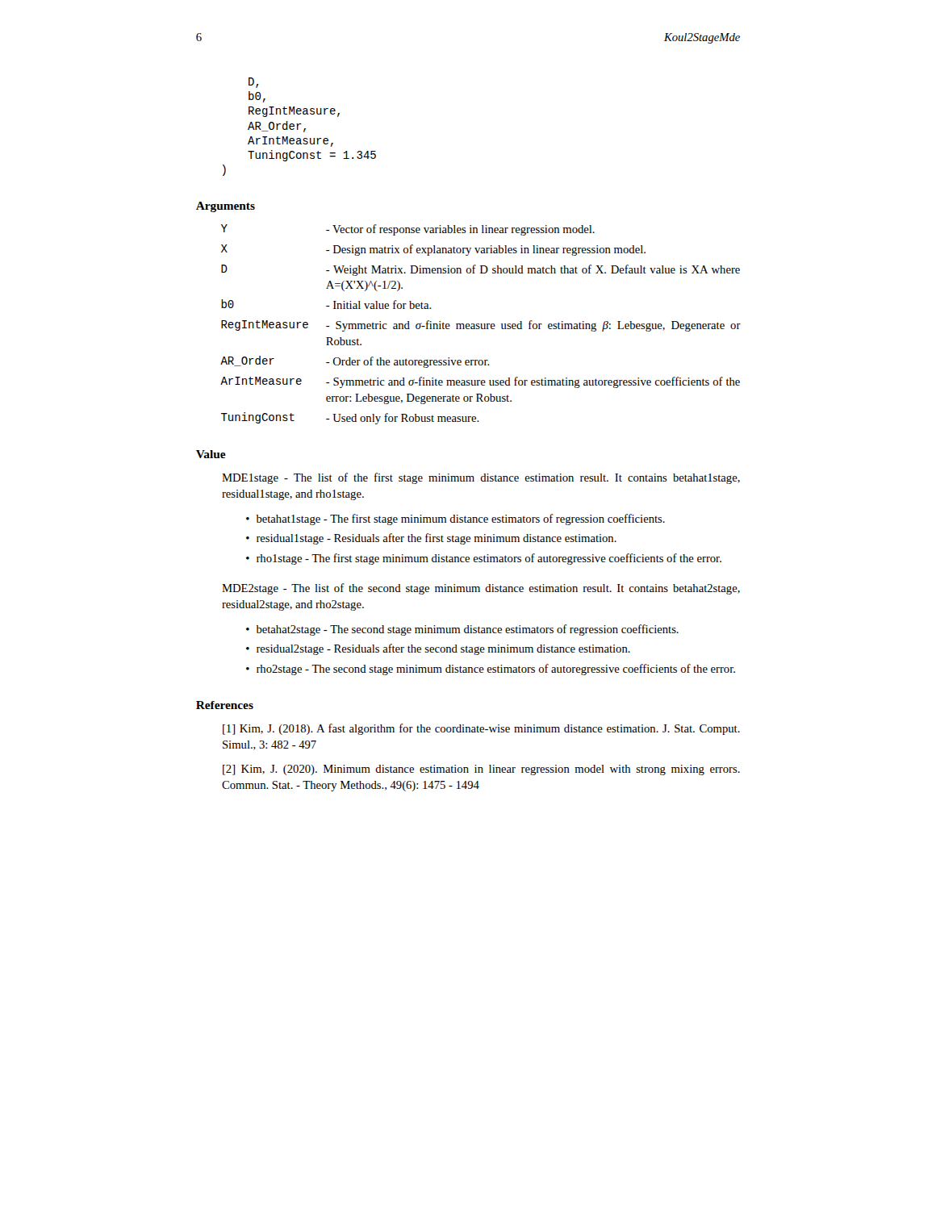6 Koul2StageMde
    D,
    b0,
    RegIntMeasure,
    AR_Order,
    ArIntMeasure,
    TuningConst = 1.345
)
Arguments
Y
- Vector of response variables in linear regression model.
X
- Design matrix of explanatory variables in linear regression model.
D
- Weight Matrix. Dimension of D should match that of X. Default value is XA where A=(X'X)^(-1/2).
b0
- Initial value for beta.
RegIntMeasure
- Symmetric and σ-finite measure used for estimating β: Lebesgue, Degenerate or Robust.
AR_Order
- Order of the autoregressive error.
ArIntMeasure
- Symmetric and σ-finite measure used for estimating autoregressive coefficients of the error: Lebesgue, Degenerate or Robust.
TuningConst
- Used only for Robust measure.
Value
MDE1stage - The list of the first stage minimum distance estimation result. It contains betahat1stage, residual1stage, and rho1stage.
betahat1stage - The first stage minimum distance estimators of regression coefficients.
residual1stage - Residuals after the first stage minimum distance estimation.
rho1stage - The first stage minimum distance estimators of autoregressive coefficients of the error.
MDE2stage - The list of the second stage minimum distance estimation result. It contains betahat2stage, residual2stage, and rho2stage.
betahat2stage - The second stage minimum distance estimators of regression coefficients.
residual2stage - Residuals after the second stage minimum distance estimation.
rho2stage - The second stage minimum distance estimators of autoregressive coefficients of the error.
References
[1] Kim, J. (2018). A fast algorithm for the coordinate-wise minimum distance estimation. J. Stat. Comput. Simul., 3: 482 - 497
[2] Kim, J. (2020). Minimum distance estimation in linear regression model with strong mixing errors. Commun. Stat. - Theory Methods., 49(6): 1475 - 1494